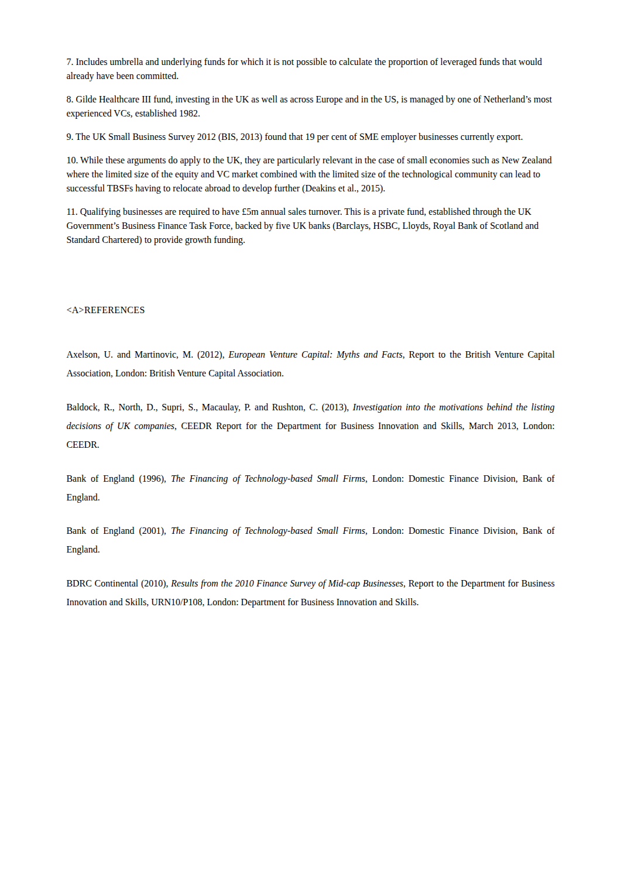7. Includes umbrella and underlying funds for which it is not possible to calculate the proportion of leveraged funds that would already have been committed.
8. Gilde Healthcare III fund, investing in the UK as well as across Europe and in the US, is managed by one of Netherland’s most experienced VCs, established 1982.
9. The UK Small Business Survey 2012 (BIS, 2013) found that 19 per cent of SME employer businesses currently export.
10. While these arguments do apply to the UK, they are particularly relevant in the case of small economies such as New Zealand where the limited size of the equity and VC market combined with the limited size of the technological community can lead to successful TBSFs having to relocate abroad to develop further (Deakins et al., 2015).
11. Qualifying businesses are required to have £5m annual sales turnover. This is a private fund, established through the UK Government’s Business Finance Task Force, backed by five UK banks (Barclays, HSBC, Lloyds, Royal Bank of Scotland and Standard Chartered) to provide growth funding.
<A>REFERENCES
Axelson, U. and Martinovic, M. (2012), European Venture Capital: Myths and Facts, Report to the British Venture Capital Association, London: British Venture Capital Association.
Baldock, R., North, D., Supri, S., Macaulay, P. and Rushton, C. (2013), Investigation into the motivations behind the listing decisions of UK companies, CEEDR Report for the Department for Business Innovation and Skills, March 2013, London: CEEDR.
Bank of England (1996), The Financing of Technology-based Small Firms, London: Domestic Finance Division, Bank of England.
Bank of England (2001), The Financing of Technology-based Small Firms, London: Domestic Finance Division, Bank of England.
BDRC Continental (2010), Results from the 2010 Finance Survey of Mid-cap Businesses, Report to the Department for Business Innovation and Skills, URN10/P108, London: Department for Business Innovation and Skills.